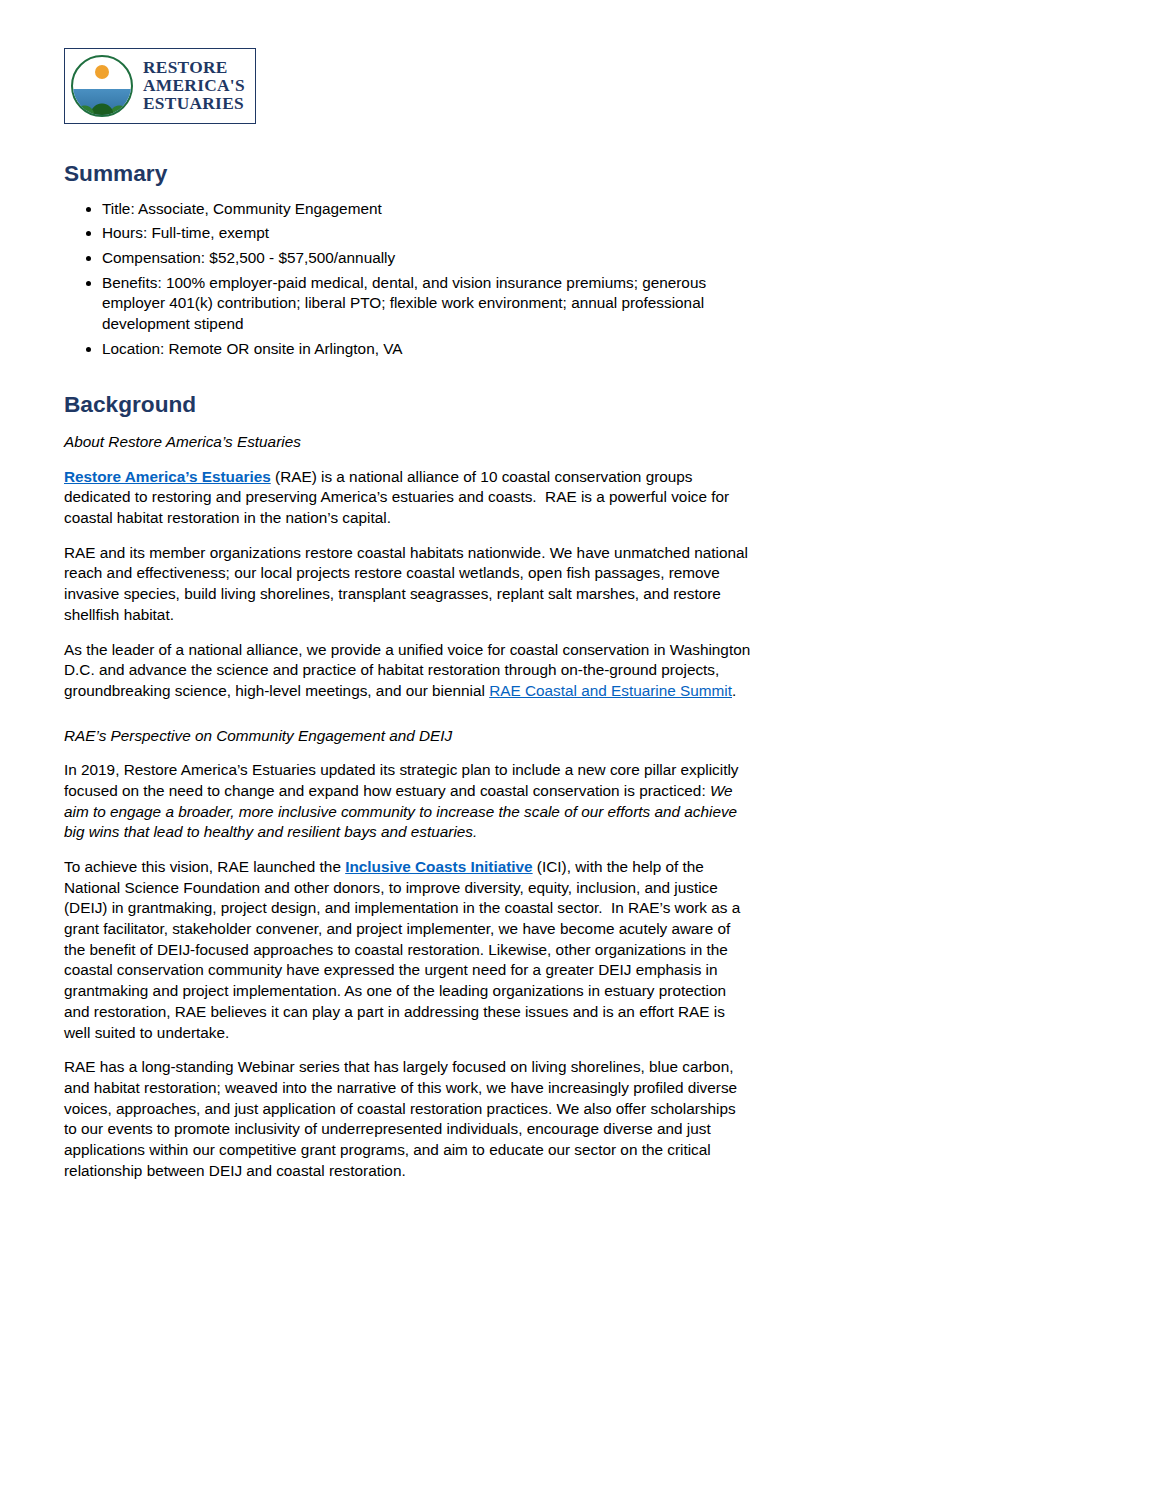Restore
America's
Estuaries
Summary
Title: Associate, Community Engagement
Hours: Full-time, exempt
Compensation: $52,500 - $57,500/annually
Benefits: 100% employer-paid medical, dental, and vision insurance premiums; generous employer 401(k) contribution; liberal PTO; flexible work environment; annual professional development stipend
Location: Remote OR onsite in Arlington, VA
Background
About Restore America’s Estuaries
Restore America’s Estuaries (RAE) is a national alliance of 10 coastal conservation groups dedicated to restoring and preserving America’s estuaries and coasts. RAE is a powerful voice for coastal habitat restoration in the nation’s capital.
RAE and its member organizations restore coastal habitats nationwide. We have unmatched national reach and effectiveness; our local projects restore coastal wetlands, open fish passages, remove invasive species, build living shorelines, transplant seagrasses, replant salt marshes, and restore shellfish habitat.
As the leader of a national alliance, we provide a unified voice for coastal conservation in Washington D.C. and advance the science and practice of habitat restoration through on-the-ground projects, groundbreaking science, high-level meetings, and our biennial RAE Coastal and Estuarine Summit.
RAE’s Perspective on Community Engagement and DEIJ
In 2019, Restore America’s Estuaries updated its strategic plan to include a new core pillar explicitly focused on the need to change and expand how estuary and coastal conservation is practiced: We aim to engage a broader, more inclusive community to increase the scale of our efforts and achieve big wins that lead to healthy and resilient bays and estuaries.
To achieve this vision, RAE launched the Inclusive Coasts Initiative (ICI), with the help of the National Science Foundation and other donors, to improve diversity, equity, inclusion, and justice (DEIJ) in grantmaking, project design, and implementation in the coastal sector. In RAE’s work as a grant facilitator, stakeholder convener, and project implementer, we have become acutely aware of the benefit of DEIJ-focused approaches to coastal restoration. Likewise, other organizations in the coastal conservation community have expressed the urgent need for a greater DEIJ emphasis in grantmaking and project implementation. As one of the leading organizations in estuary protection and restoration, RAE believes it can play a part in addressing these issues and is an effort RAE is well suited to undertake.
RAE has a long-standing Webinar series that has largely focused on living shorelines, blue carbon, and habitat restoration; weaved into the narrative of this work, we have increasingly profiled diverse voices, approaches, and just application of coastal restoration practices. We also offer scholarships to our events to promote inclusivity of underrepresented individuals, encourage diverse and just applications within our competitive grant programs, and aim to educate our sector on the critical relationship between DEIJ and coastal restoration.